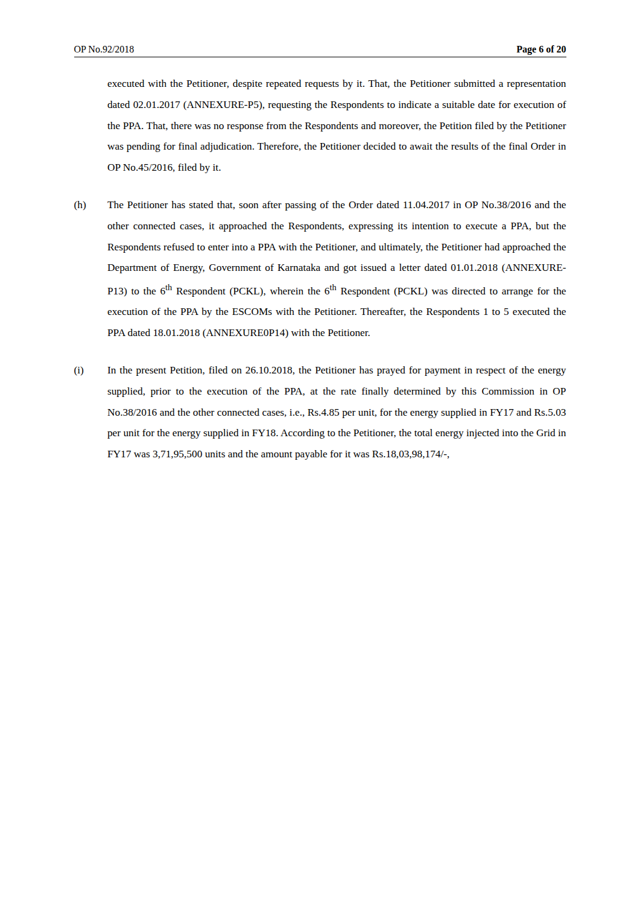OP No.92/2018
Page 6 of 20
executed with the Petitioner, despite repeated requests by it. That, the Petitioner submitted a representation dated 02.01.2017 (ANNEXURE-P5), requesting the Respondents to indicate a suitable date for execution of the PPA. That, there was no response from the Respondents and moreover, the Petition filed by the Petitioner was pending for final adjudication. Therefore, the Petitioner decided to await the results of the final Order in OP No.45/2016, filed by it.
(h) The Petitioner has stated that, soon after passing of the Order dated 11.04.2017 in OP No.38/2016 and the other connected cases, it approached the Respondents, expressing its intention to execute a PPA, but the Respondents refused to enter into a PPA with the Petitioner, and ultimately, the Petitioner had approached the Department of Energy, Government of Karnataka and got issued a letter dated 01.01.2018 (ANNEXURE-P13) to the 6th Respondent (PCKL), wherein the 6th Respondent (PCKL) was directed to arrange for the execution of the PPA by the ESCOMs with the Petitioner. Thereafter, the Respondents 1 to 5 executed the PPA dated 18.01.2018 (ANNEXURE0P14) with the Petitioner.
(i) In the present Petition, filed on 26.10.2018, the Petitioner has prayed for payment in respect of the energy supplied, prior to the execution of the PPA, at the rate finally determined by this Commission in OP No.38/2016 and the other connected cases, i.e., Rs.4.85 per unit, for the energy supplied in FY17 and Rs.5.03 per unit for the energy supplied in FY18. According to the Petitioner, the total energy injected into the Grid in FY17 was 3,71,95,500 units and the amount payable for it was Rs.18,03,98,174/-,